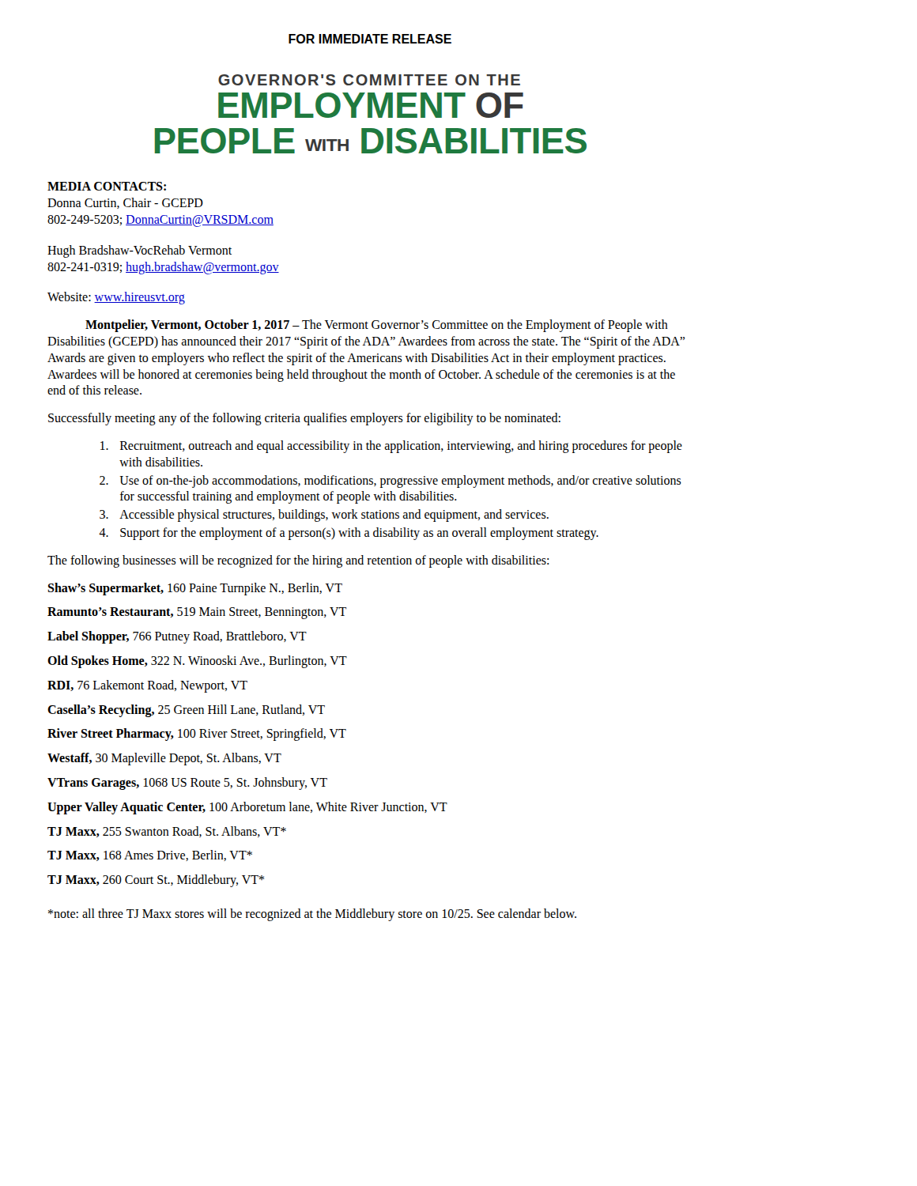FOR IMMEDIATE RELEASE
GOVERNOR'S COMMITTEE ON THE
EMPLOYMENT OF
PEOPLE WITH DISABILITIES
MEDIA CONTACTS:
Donna Curtin, Chair - GCEPD
802-249-5203; DonnaCurtin@VRSDM.com
Hugh Bradshaw-VocRehab Vermont
802-241-0319; hugh.bradshaw@vermont.gov
Website: www.hireusvt.org
Montpelier, Vermont, October 1, 2017 – The Vermont Governor’s Committee on the Employment of People with Disabilities (GCEPD) has announced their 2017 “Spirit of the ADA” Awardees from across the state. The “Spirit of the ADA” Awards are given to employers who reflect the spirit of the Americans with Disabilities Act in their employment practices. Awardees will be honored at ceremonies being held throughout the month of October. A schedule of the ceremonies is at the end of this release.
Successfully meeting any of the following criteria qualifies employers for eligibility to be nominated:
Recruitment, outreach and equal accessibility in the application, interviewing, and hiring procedures for people with disabilities.
Use of on-the-job accommodations, modifications, progressive employment methods, and/or creative solutions for successful training and employment of people with disabilities.
Accessible physical structures, buildings, work stations and equipment, and services.
Support for the employment of a person(s) with a disability as an overall employment strategy.
The following businesses will be recognized for the hiring and retention of people with disabilities:
Shaw’s Supermarket, 160 Paine Turnpike N., Berlin, VT
Ramunto’s Restaurant, 519 Main Street, Bennington, VT
Label Shopper, 766 Putney Road, Brattleboro, VT
Old Spokes Home, 322 N. Winooski Ave., Burlington, VT
RDI, 76 Lakemont Road, Newport, VT
Casella’s Recycling, 25 Green Hill Lane, Rutland, VT
River Street Pharmacy, 100 River Street, Springfield, VT
Westaff, 30 Mapleville Depot, St. Albans, VT
VTrans Garages, 1068 US Route 5, St. Johnsbury, VT
Upper Valley Aquatic Center, 100 Arboretum lane, White River Junction, VT
TJ Maxx, 255 Swanton Road, St. Albans, VT*
TJ Maxx, 168 Ames Drive, Berlin, VT*
TJ Maxx, 260 Court St., Middlebury, VT*
*note: all three TJ Maxx stores will be recognized at the Middlebury store on 10/25. See calendar below.